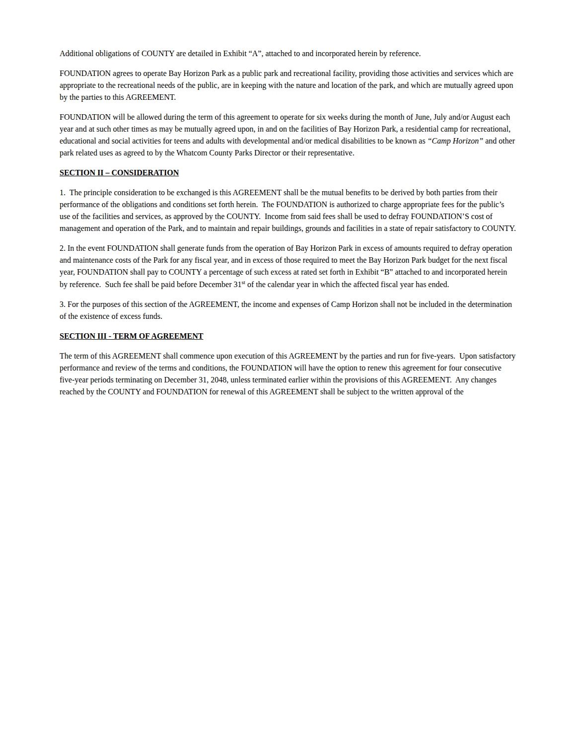Additional obligations of COUNTY are detailed in Exhibit “A”, attached to and incorporated herein by reference.
FOUNDATION agrees to operate Bay Horizon Park as a public park and recreational facility, providing those activities and services which are appropriate to the recreational needs of the public, are in keeping with the nature and location of the park, and which are mutually agreed upon by the parties to this AGREEMENT.
FOUNDATION will be allowed during the term of this agreement to operate for six weeks during the month of June, July and/or August each year and at such other times as may be mutually agreed upon, in and on the facilities of Bay Horizon Park, a residential camp for recreational, educational and social activities for teens and adults with developmental and/or medical disabilities to be known as “Camp Horizon” and other park related uses as agreed to by the Whatcom County Parks Director or their representative.
SECTION II – CONSIDERATION
1. The principle consideration to be exchanged is this AGREEMENT shall be the mutual benefits to be derived by both parties from their performance of the obligations and conditions set forth herein. The FOUNDATION is authorized to charge appropriate fees for the public’s use of the facilities and services, as approved by the COUNTY. Income from said fees shall be used to defray FOUNDATION’S cost of management and operation of the Park, and to maintain and repair buildings, grounds and facilities in a state of repair satisfactory to COUNTY.
2. In the event FOUNDATION shall generate funds from the operation of Bay Horizon Park in excess of amounts required to defray operation and maintenance costs of the Park for any fiscal year, and in excess of those required to meet the Bay Horizon Park budget for the next fiscal year, FOUNDATION shall pay to COUNTY a percentage of such excess at rated set forth in Exhibit “B” attached to and incorporated herein by reference. Such fee shall be paid before December 31st of the calendar year in which the affected fiscal year has ended.
3. For the purposes of this section of the AGREEMENT, the income and expenses of Camp Horizon shall not be included in the determination of the existence of excess funds.
SECTION III - TERM OF AGREEMENT
The term of this AGREEMENT shall commence upon execution of this AGREEMENT by the parties and run for five-years. Upon satisfactory performance and review of the terms and conditions, the FOUNDATION will have the option to renew this agreement for four consecutive five-year periods terminating on December 31, 2048, unless terminated earlier within the provisions of this AGREEMENT. Any changes reached by the COUNTY and FOUNDATION for renewal of this AGREEMENT shall be subject to the written approval of the